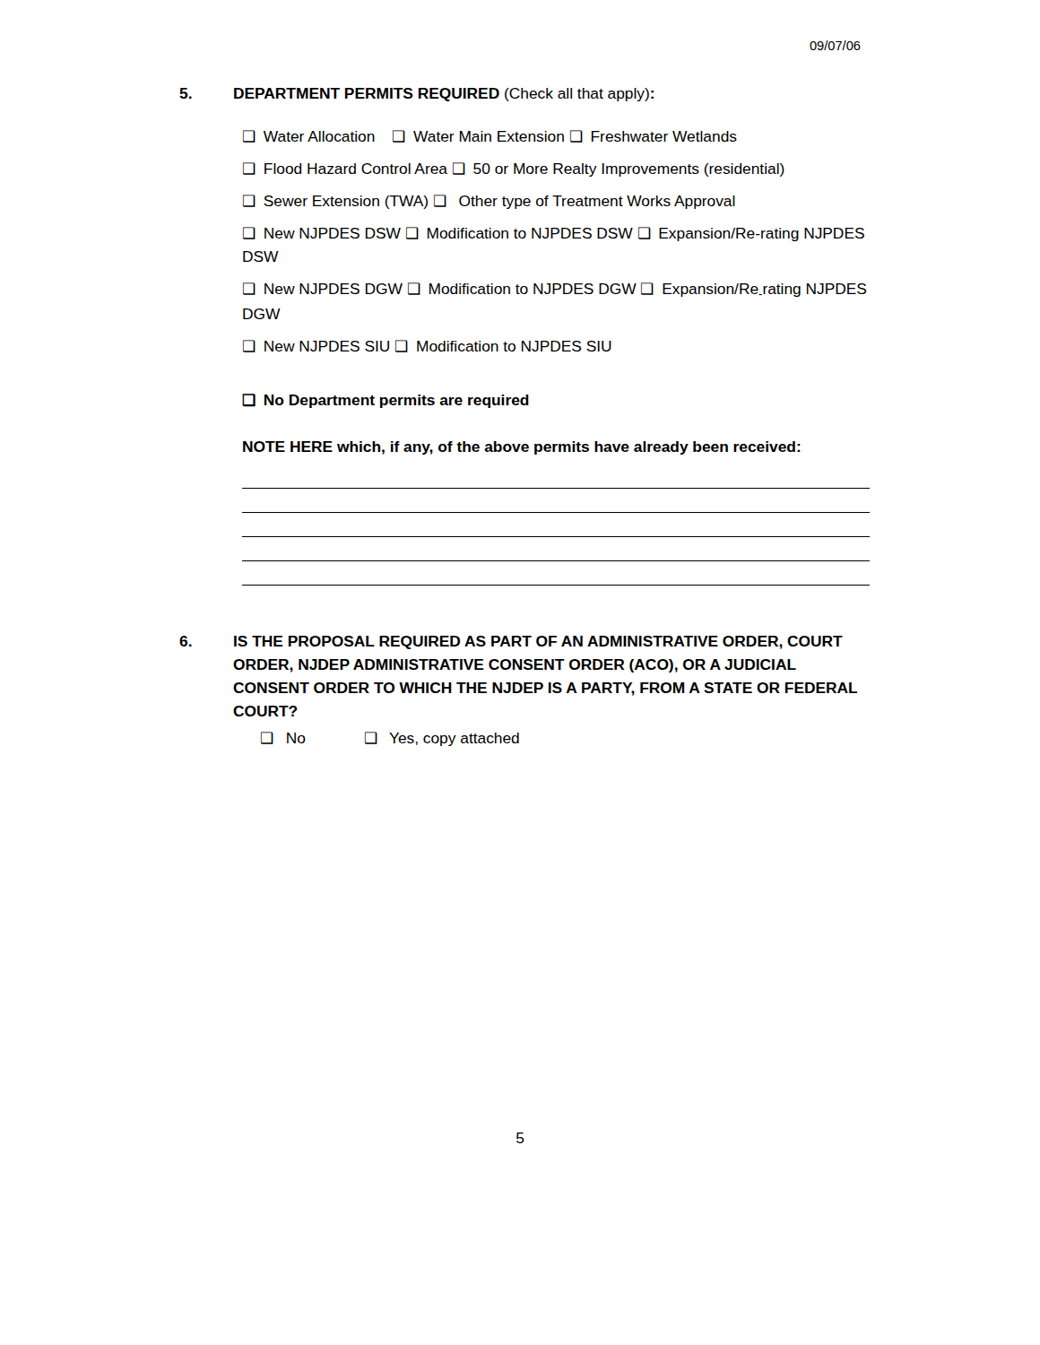09/07/06
5.
DEPARTMENT PERMITS REQUIRED (Check all that apply):
❑ Water Allocation ❑ Water Main Extension ❑ Freshwater Wetlands
❑ Flood Hazard Control Area ❑ 50 or More Realty Improvements (residential)
❑ Sewer Extension (TWA) ❑ Other type of Treatment Works Approval
❑ New NJPDES DSW ❑ Modification to NJPDES DSW ❑ Expansion/Re-rating NJPDES DSW
❑ New NJPDES DGW ❑ Modification to NJPDES DGW ❑ Expansion/Re-rating NJPDES DGW
❑ New NJPDES SIU ❑ Modification to NJPDES SIU
❑ No Department permits are required
NOTE HERE which, if any, of the above permits have already been received:
6.
IS THE PROPOSAL REQUIRED AS PART OF AN ADMINISTRATIVE ORDER, COURT ORDER, NJDEP ADMINISTRATIVE CONSENT ORDER (ACO), OR A JUDICIAL CONSENT ORDER TO WHICH THE NJDEP IS A PARTY, FROM A STATE OR FEDERAL COURT?
❑ No ❑ Yes, copy attached
5